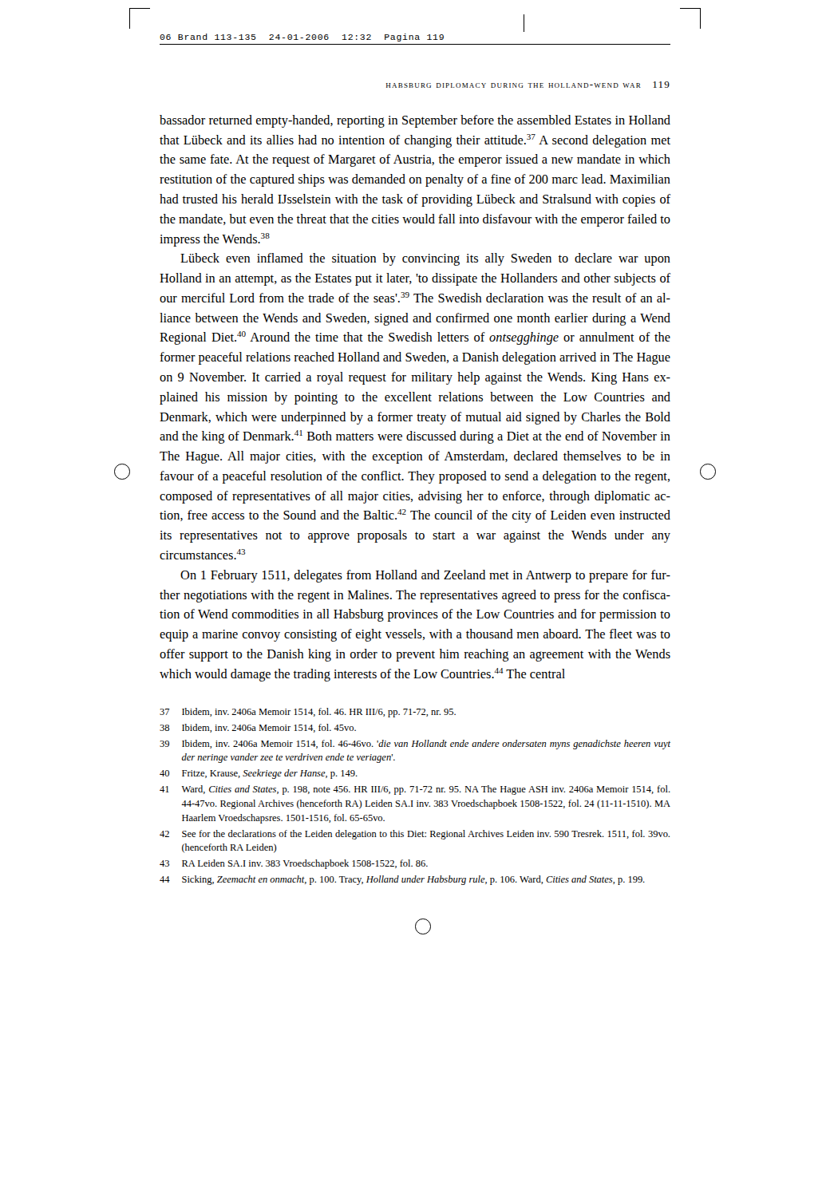06 Brand 113-135 24-01-2006 12:32 Pagina 119
habsburg diplomacy during the holland-wend war 119
bassador returned empty-handed, reporting in September before the assembled Estates in Holland that Lübeck and its allies had no intention of changing their attitude.37 A second delegation met the same fate. At the request of Margaret of Austria, the emperor issued a new mandate in which restitution of the captured ships was demanded on penalty of a fine of 200 marc lead. Maximilian had trusted his herald IJsselstein with the task of providing Lübeck and Stralsund with copies of the mandate, but even the threat that the cities would fall into disfavour with the emperor failed to impress the Wends.38
Lübeck even inflamed the situation by convincing its ally Sweden to declare war upon Holland in an attempt, as the Estates put it later, 'to dissipate the Hollanders and other subjects of our merciful Lord from the trade of the seas'.39 The Swedish declaration was the result of an alliance between the Wends and Sweden, signed and confirmed one month earlier during a Wend Regional Diet.40 Around the time that the Swedish letters of ontsegghinge or annulment of the former peaceful relations reached Holland and Sweden, a Danish delegation arrived in The Hague on 9 November. It carried a royal request for military help against the Wends. King Hans explained his mission by pointing to the excellent relations between the Low Countries and Denmark, which were underpinned by a former treaty of mutual aid signed by Charles the Bold and the king of Denmark.41 Both matters were discussed during a Diet at the end of November in The Hague. All major cities, with the exception of Amsterdam, declared themselves to be in favour of a peaceful resolution of the conflict. They proposed to send a delegation to the regent, composed of representatives of all major cities, advising her to enforce, through diplomatic action, free access to the Sound and the Baltic.42 The council of the city of Leiden even instructed its representatives not to approve proposals to start a war against the Wends under any circumstances.43
On 1 February 1511, delegates from Holland and Zeeland met in Antwerp to prepare for further negotiations with the regent in Malines. The representatives agreed to press for the confiscation of Wend commodities in all Habsburg provinces of the Low Countries and for permission to equip a marine convoy consisting of eight vessels, with a thousand men aboard. The fleet was to offer support to the Danish king in order to prevent him reaching an agreement with the Wends which would damage the trading interests of the Low Countries.44 The central
Ibidem, inv. 2406a Memoir 1514, fol. 46. HR III/6, pp. 71-72, nr. 95.
Ibidem, inv. 2406a Memoir 1514, fol. 45vo.
Ibidem, inv. 2406a Memoir 1514, fol. 46-46vo. 'die van Hollandt ende andere ondersaten myns genadichste heeren vuyt der neringe vander zee te verdriven ende te veriagen'.
Fritze, Krause, Seekriege der Hanse, p. 149.
Ward, Cities and States, p. 198, note 456. HR III/6, pp. 71-72 nr. 95. NA The Hague ASH inv. 2406a Memoir 1514, fol. 44-47vo. Regional Archives (henceforth RA) Leiden SA.I inv. 383 Vroedschapboek 1508-1522, fol. 24 (11-11-1510). MA Haarlem Vroedschapsres. 1501-1516, fol. 65-65vo.
See for the declarations of the Leiden delegation to this Diet: Regional Archives Leiden inv. 590 Tresrek. 1511, fol. 39vo. (henceforth RA Leiden)
RA Leiden SA.I inv. 383 Vroedschapboek 1508-1522, fol. 86.
Sicking, Zeemacht en onmacht, p. 100. Tracy, Holland under Habsburg rule, p. 106. Ward, Cities and States, p. 199.